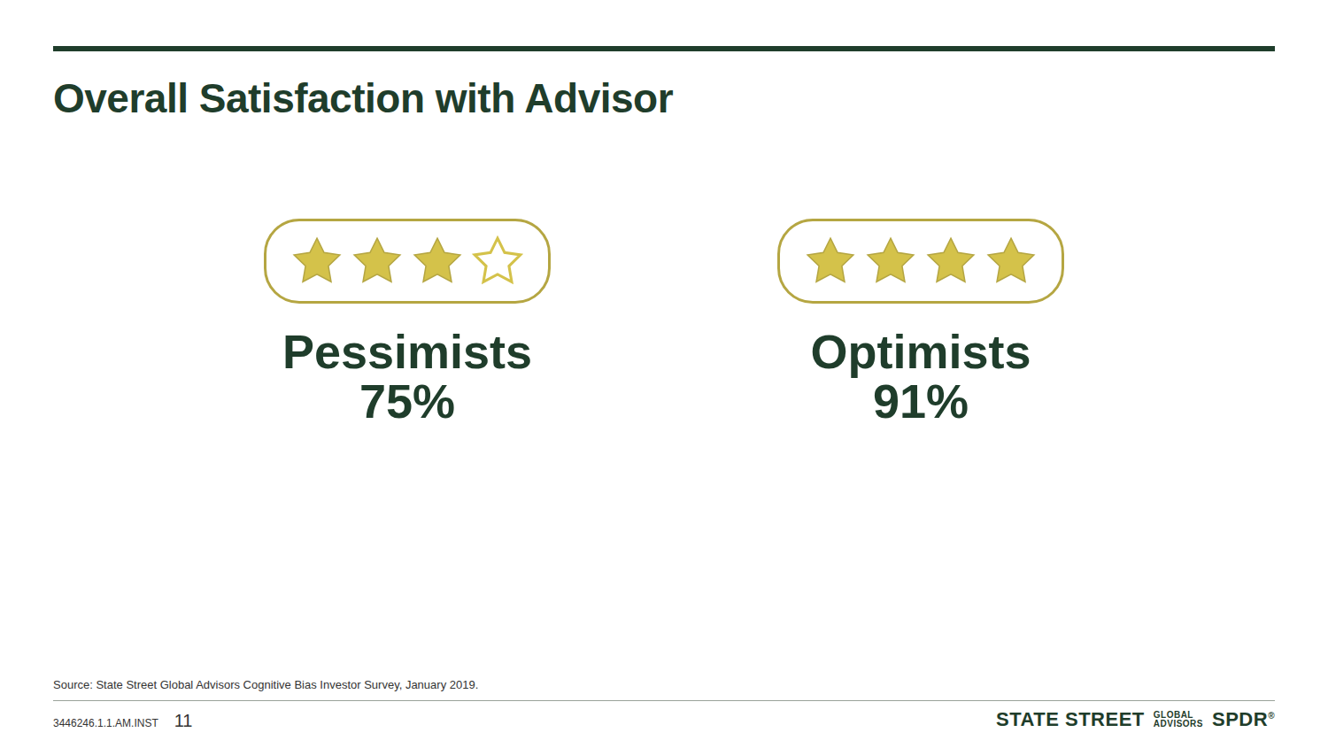Overall Satisfaction with Advisor
Pessimists
75%
Optimists
91%
Source: State Street Global Advisors Cognitive Bias Investor Survey, January 2019.
3446246.1.1.AM.INST 11
STATE STREET GLOBAL
ADVISORS SPDR®